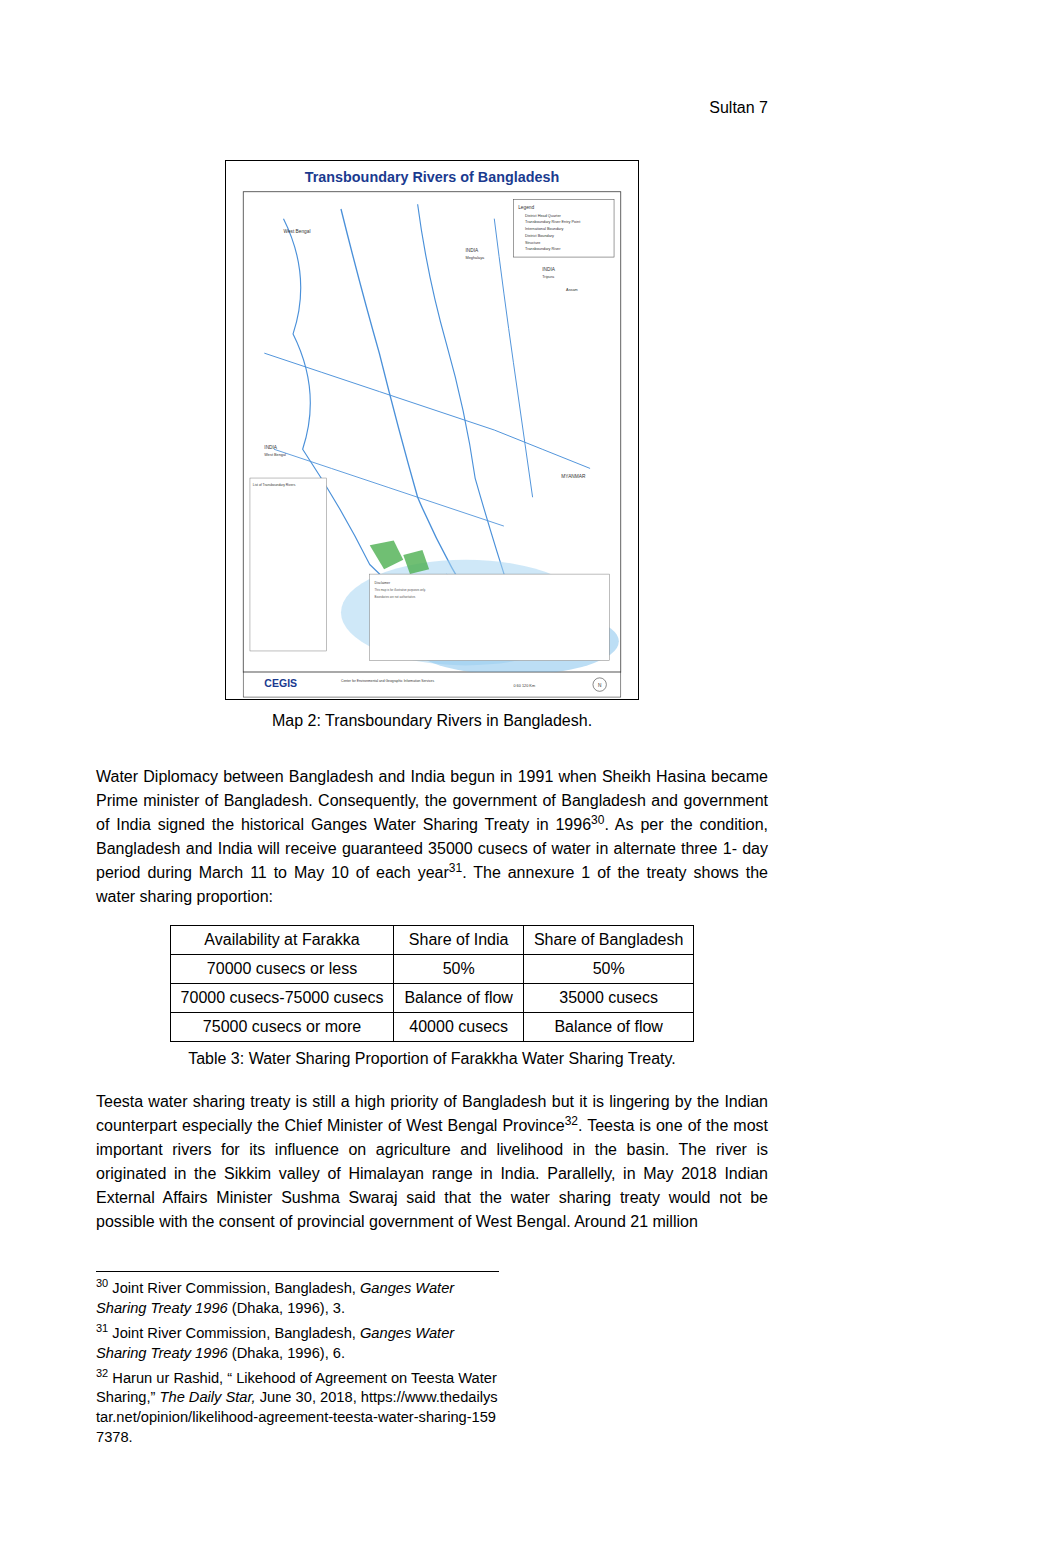Sultan 7
Map 2: Transboundary Rivers in Bangladesh.
Water Diplomacy between Bangladesh and India begun in 1991 when Sheikh Hasina became Prime minister of Bangladesh. Consequently, the government of Bangladesh and government of India signed the historical Ganges Water Sharing Treaty in 199630. As per the condition, Bangladesh and India will receive guaranteed 35000 cusecs of water in alternate three 1- day period during March 11 to May 10 of each year31. The annexure 1 of the treaty shows the water sharing proportion:
| Availability at Farakka | Share of India | Share of Bangladesh |
| 70000 cusecs or less | 50% | 50% |
| 70000 cusecs-75000 cusecs | Balance of flow | 35000 cusecs |
| 75000 cusecs or more | 40000 cusecs | Balance of flow |
Table 3: Water Sharing Proportion of Farakkha Water Sharing Treaty.
Teesta water sharing treaty is still a high priority of Bangladesh but it is lingering by the Indian counterpart especially the Chief Minister of West Bengal Province32. Teesta is one of the most important rivers for its influence on agriculture and livelihood in the basin. The river is originated in the Sikkim valley of Himalayan range in India. Parallelly, in May 2018 Indian External Affairs Minister Sushma Swaraj said that the water sharing treaty would not be possible with the consent of provincial government of West Bengal. Around 21 million
30 Joint River Commission, Bangladesh, Ganges Water Sharing Treaty 1996 (Dhaka, 1996), 3.
31 Joint River Commission, Bangladesh, Ganges Water Sharing Treaty 1996 (Dhaka, 1996), 6.
32 Harun ur Rashid, “ Likehood of Agreement on Teesta Water Sharing,” The Daily Star, June 30, 2018, https://www.thedailystar.net/opinion/likelihood-agreement-teesta-water-sharing-1597378.